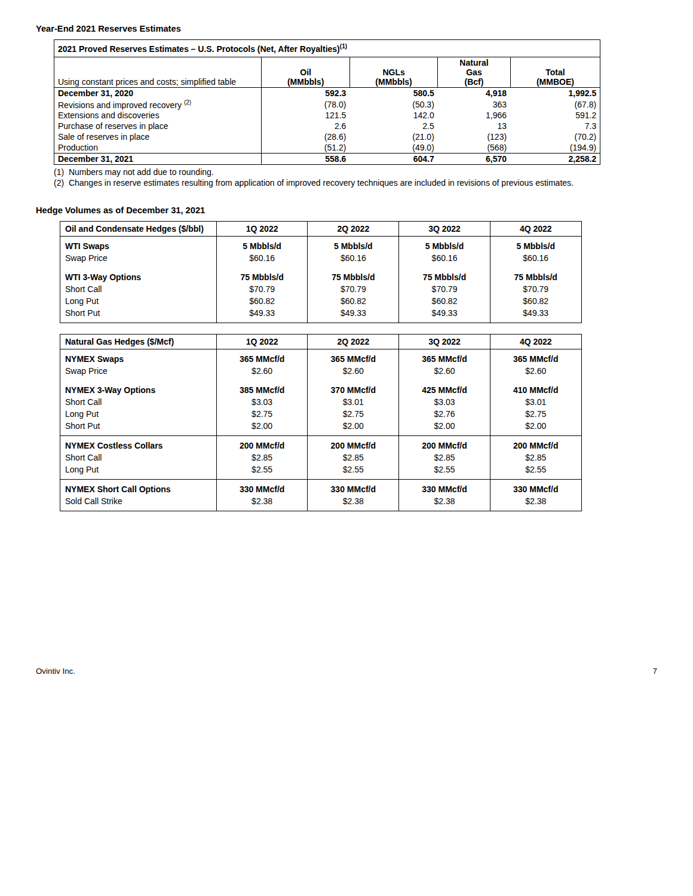Year-End 2021 Reserves Estimates
| 2021 Proved Reserves Estimates – U.S. Protocols (Net, After Royalties) (1) |
| Using constant prices and costs; simplified table | Oil (MMbbls) | NGLs (MMbbls) | Natural Gas (Bcf) | Total (MMBOE) |
| December 31, 2020 | 592.3 | 580.5 | 4,918 | 1,992.5 |
| Revisions and improved recovery (2) | (78.0) | (50.3) | 363 | (67.8) |
| Extensions and discoveries | 121.5 | 142.0 | 1,966 | 591.2 |
| Purchase of reserves in place | 2.6 | 2.5 | 13 | 7.3 |
| Sale of reserves in place | (28.6) | (21.0) | (123) | (70.2) |
| Production | (51.2) | (49.0) | (568) | (194.9) |
| December 31, 2021 | 558.6 | 604.7 | 6,570 | 2,258.2 |
(1) Numbers may not add due to rounding.
(2) Changes in reserve estimates resulting from application of improved recovery techniques are included in revisions of previous estimates.
Hedge Volumes as of December 31, 2021
| Oil and Condensate Hedges ($/bbl) | 1Q 2022 | 2Q 2022 | 3Q 2022 | 4Q 2022 |
| WTI Swaps | 5 Mbbls/d | 5 Mbbls/d | 5 Mbbls/d | 5 Mbbls/d |
| Swap Price | $60.16 | $60.16 | $60.16 | $60.16 |
| WTI 3-Way Options | 75 Mbbls/d | 75 Mbbls/d | 75 Mbbls/d | 75 Mbbls/d |
| Short Call | $70.79 | $70.79 | $70.79 | $70.79 |
| Long Put | $60.82 | $60.82 | $60.82 | $60.82 |
| Short Put | $49.33 | $49.33 | $49.33 | $49.33 |
| Natural Gas Hedges ($/Mcf) | 1Q 2022 | 2Q 2022 | 3Q 2022 | 4Q 2022 |
| NYMEX Swaps | 365 MMcf/d | 365 MMcf/d | 365 MMcf/d | 365 MMcf/d |
| Swap Price | $2.60 | $2.60 | $2.60 | $2.60 |
| NYMEX 3-Way Options | 385 MMcf/d | 370 MMcf/d | 425 MMcf/d | 410 MMcf/d |
| Short Call | $3.03 | $3.01 | $3.03 | $3.01 |
| Long Put | $2.75 | $2.75 | $2.76 | $2.75 |
| Short Put | $2.00 | $2.00 | $2.00 | $2.00 |
| NYMEX Costless Collars | 200 MMcf/d | 200 MMcf/d | 200 MMcf/d | 200 MMcf/d |
| Short Call | $2.85 | $2.85 | $2.85 | $2.85 |
| Long Put | $2.55 | $2.55 | $2.55 | $2.55 |
| NYMEX Short Call Options | 330 MMcf/d | 330 MMcf/d | 330 MMcf/d | 330 MMcf/d |
| Sold Call Strike | $2.38 | $2.38 | $2.38 | $2.38 |
Ovintiv Inc. 7